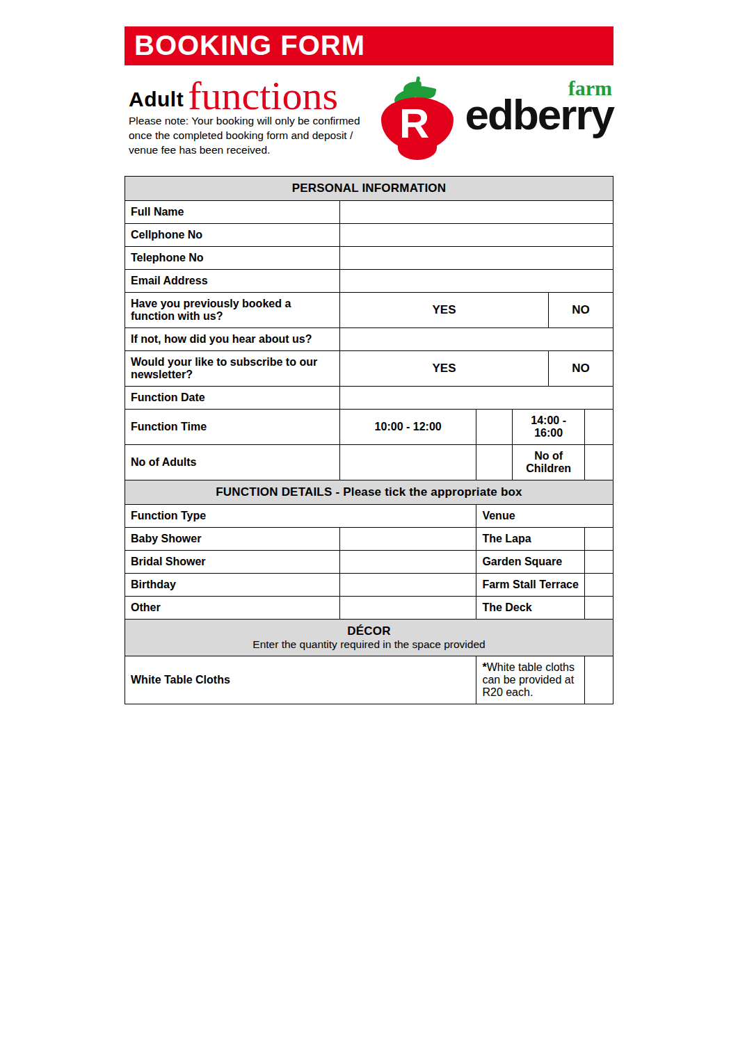BOOKING FORM
Adult functions
Please note: Your booking will only be confirmed
once the completed booking form and deposit / venue fee has been received.
farm
edberry
R
| PERSONAL INFORMATION |
| Full Name | |
| Cellphone No | |
| Telephone No | |
| Email Address | |
| Have you previously booked a function with us? | YES | NO |
| If not, how did you hear about us? | |
| Would your like to subscribe to our newsletter? | YES | NO |
| Function Date | |
| Function Time | 10:00 - 12:00 | | 14:00 - 16:00 | |
| No of Adults | | | No of Children | |
| FUNCTION DETAILS - Please tick the appropriate box |
| Function Type | Venue |
| Baby Shower | | The Lapa | |
| Bridal Shower | | Garden Square | |
| Birthday | | Farm Stall Terrace | |
| Other | | The Deck | |
| DÉCOR Enter the quantity required in the space provided |
| White Table Cloths | * White table cloths can be provided at R20 each. | |